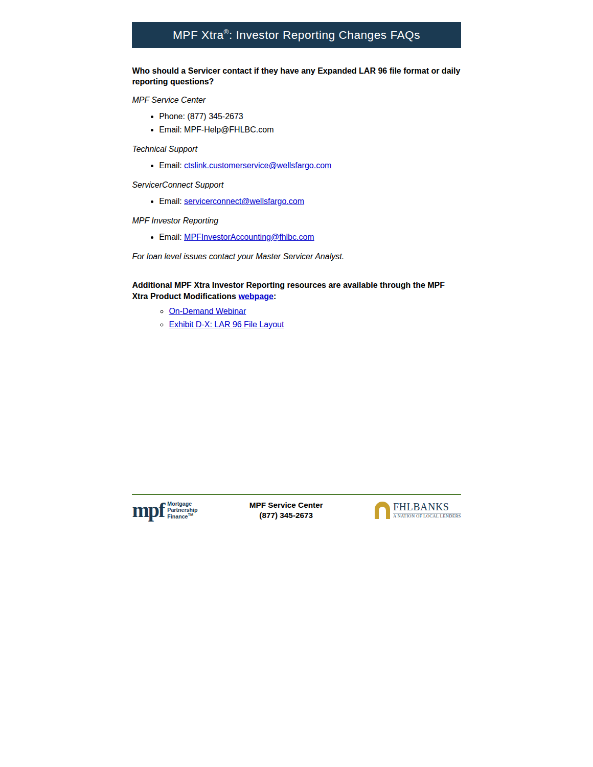MPF Xtra®: Investor Reporting Changes FAQs
Who should a Servicer contact if they have any Expanded LAR 96 file format or daily reporting questions?
MPF Service Center
Phone: (877) 345-2673
Email: MPF-Help@FHLBC.com
Technical Support
Email: ctslink.customerservice@wellsfargo.com
ServicerConnect Support
Email: servicerconnect@wellsfargo.com
MPF Investor Reporting
Email: MPFInvestorAccounting@fhlbc.com
For loan level issues contact your Master Servicer Analyst.
Additional MPF Xtra Investor Reporting resources are available through the MPF Xtra Product Modifications webpage:
On-Demand Webinar
Exhibit D-X: LAR 96 File Layout
mpf
Mortgage
Partnership
FinanceTM
MPF Service Center
(877) 345-2673
FHLBANKS
A NATION OF LOCAL LENDERS